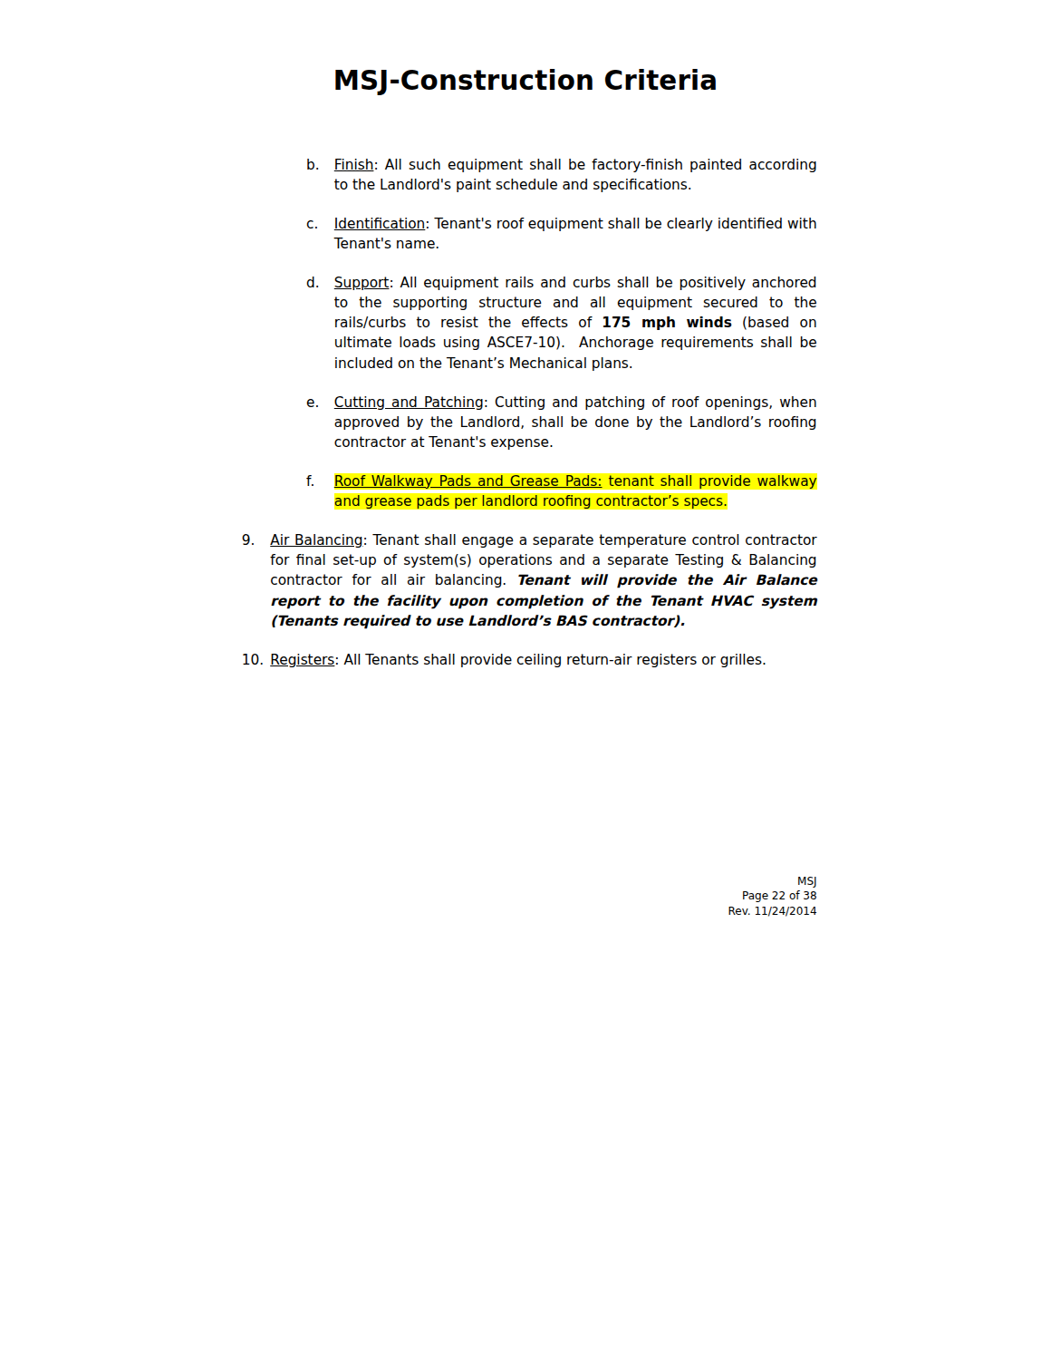MSJ-Construction Criteria
b. Finish: All such equipment shall be factory-finish painted according to the Landlord's paint schedule and specifications.
c. Identification: Tenant's roof equipment shall be clearly identified with Tenant's name.
d. Support: All equipment rails and curbs shall be positively anchored to the supporting structure and all equipment secured to the rails/curbs to resist the effects of 175 mph winds (based on ultimate loads using ASCE7-10). Anchorage requirements shall be included on the Tenant’s Mechanical plans.
e. Cutting and Patching: Cutting and patching of roof openings, when approved by the Landlord, shall be done by the Landlord’s roofing contractor at Tenant's expense.
f. Roof Walkway Pads and Grease Pads: tenant shall provide walkway and grease pads per landlord roofing contractor’s specs.
9. Air Balancing: Tenant shall engage a separate temperature control contractor for final set-up of system(s) operations and a separate Testing & Balancing contractor for all air balancing. Tenant will provide the Air Balance report to the facility upon completion of the Tenant HVAC system (Tenants required to use Landlord’s BAS contractor).
10. Registers: All Tenants shall provide ceiling return-air registers or grilles.
MSJ
Page 22 of 38
Rev. 11/24/2014